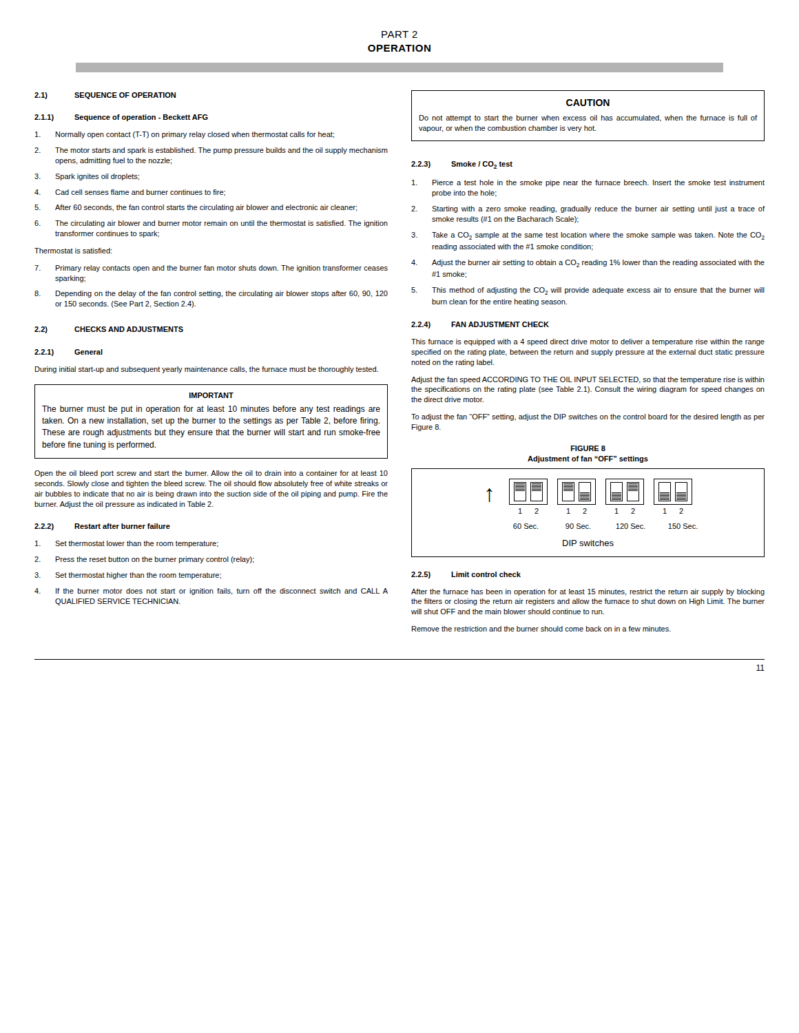PART 2 OPERATION
2.1) SEQUENCE OF OPERATION
2.1.1) Sequence of operation - Beckett AFG
Normally open contact (T-T) on primary relay closed when thermostat calls for heat;
The motor starts and spark is established. The pump pressure builds and the oil supply mechanism opens, admitting fuel to the nozzle;
Spark ignites oil droplets;
Cad cell senses flame and burner continues to fire;
After 60 seconds, the fan control starts the circulating air blower and electronic air cleaner;
The circulating air blower and burner motor remain on until the thermostat is satisfied. The ignition transformer continues to spark;
Thermostat is satisfied:
Primary relay contacts open and the burner fan motor shuts down. The ignition transformer ceases sparking;
Depending on the delay of the fan control setting, the circulating air blower stops after 60, 90, 120 or 150 seconds. (See Part 2, Section 2.4).
2.2) CHECKS AND ADJUSTMENTS
2.2.1) General
During initial start-up and subsequent yearly maintenance calls, the furnace must be thoroughly tested.
IMPORTANT
The burner must be put in operation for at least 10 minutes before any test readings are taken. On a new installation, set up the burner to the settings as per Table 2, before firing. These are rough adjustments but they ensure that the burner will start and run smoke-free before fine tuning is performed.
Open the oil bleed port screw and start the burner. Allow the oil to drain into a container for at least 10 seconds. Slowly close and tighten the bleed screw. The oil should flow absolutely free of white streaks or air bubbles to indicate that no air is being drawn into the suction side of the oil piping and pump. Fire the burner. Adjust the oil pressure as indicated in Table 2.
2.2.2) Restart after burner failure
Set thermostat lower than the room temperature;
Press the reset button on the burner primary control (relay);
Set thermostat higher than the room temperature;
If the burner motor does not start or ignition fails, turn off the disconnect switch and CALL A QUALIFIED SERVICE TECHNICIAN.
CAUTION
Do not attempt to start the burner when excess oil has accumulated, when the furnace is full of vapour, or when the combustion chamber is very hot.
2.2.3) Smoke / CO2 test
Pierce a test hole in the smoke pipe near the furnace breech. Insert the smoke test instrument probe into the hole;
Starting with a zero smoke reading, gradually reduce the burner air setting until just a trace of smoke results (#1 on the Bacharach Scale);
Take a CO2 sample at the same test location where the smoke sample was taken. Note the CO2 reading associated with the #1 smoke condition;
Adjust the burner air setting to obtain a CO2 reading 1% lower than the reading associated with the #1 smoke;
This method of adjusting the CO2 will provide adequate excess air to ensure that the burner will burn clean for the entire heating season.
2.2.4) FAN ADJUSTMENT CHECK
This furnace is equipped with a 4 speed direct drive motor to deliver a temperature rise within the range specified on the rating plate, between the return and supply pressure at the external duct static pressure noted on the rating label.
Adjust the fan speed ACCORDING TO THE OIL INPUT SELECTED, so that the temperature rise is within the specifications on the rating plate (see Table 2.1). Consult the wiring diagram for speed changes on the direct drive motor.
To adjust the fan “OFF” setting, adjust the DIP switches on the control board for the desired length as per Figure 8.
FIGURE 8 Adjustment of fan “OFF” settings
↑
12
12
12
12
60 Sec. 90 Sec. 120 Sec. 150 Sec.
DIP switches
2.2.5) Limit control check
After the furnace has been in operation for at least 15 minutes, restrict the return air supply by blocking the filters or closing the return air registers and allow the furnace to shut down on High Limit. The burner will shut OFF and the main blower should continue to run.
Remove the restriction and the burner should come back on in a few minutes.
11